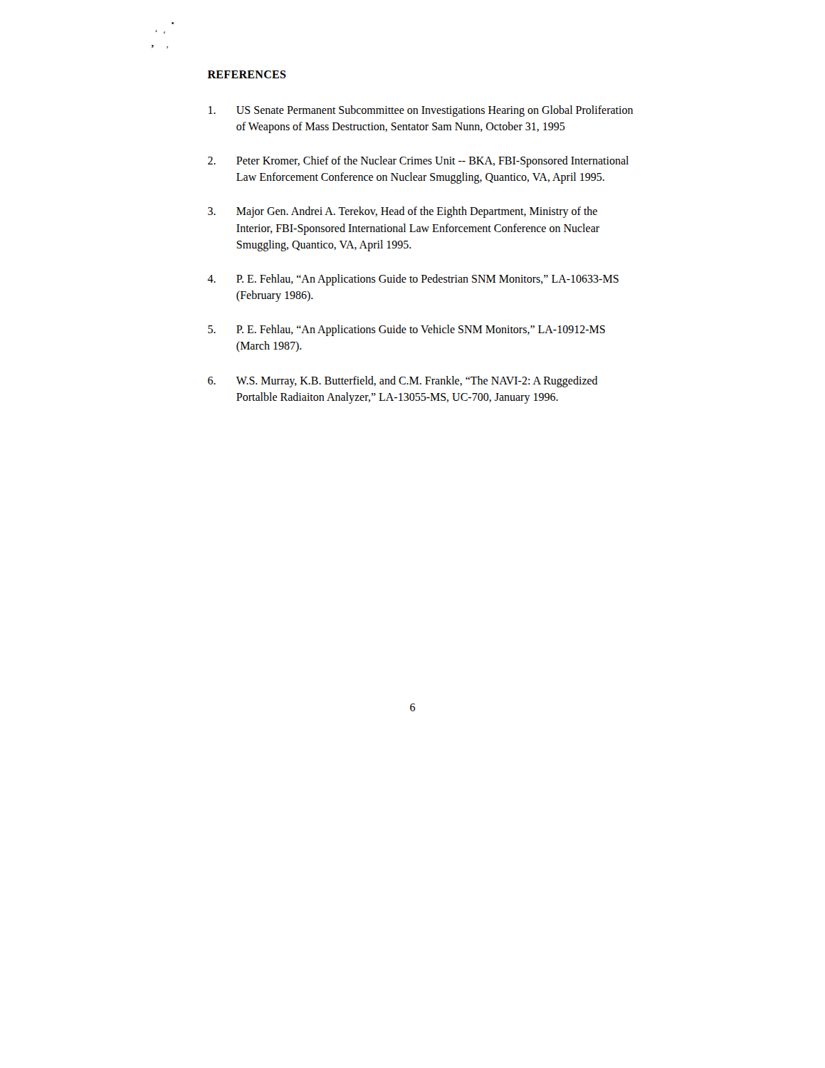• ʻ ʻ ʼ ʼ
REFERENCES
1. US Senate Permanent Subcommittee on Investigations Hearing on Global Proliferation of Weapons of Mass Destruction, Sentator Sam Nunn, October 31, 1995
2. Peter Kromer, Chief of the Nuclear Crimes Unit -- BKA, FBI-Sponsored International Law Enforcement Conference on Nuclear Smuggling, Quantico, VA, April 1995.
3. Major Gen. Andrei A. Terekov, Head of the Eighth Department, Ministry of the Interior, FBI-Sponsored International Law Enforcement Conference on Nuclear Smuggling, Quantico, VA, April 1995.
4. P. E. Fehlau, “An Applications Guide to Pedestrian SNM Monitors,” LA-10633-MS (February 1986).
5. P. E. Fehlau, “An Applications Guide to Vehicle SNM Monitors,” LA-10912-MS (March 1987).
6. W.S. Murray, K.B. Butterfield, and C.M. Frankle, “The NAVI-2: A Ruggedized Portalble Radiaiton Analyzer,” LA-13055-MS, UC-700, January 1996.
ᵃ
6